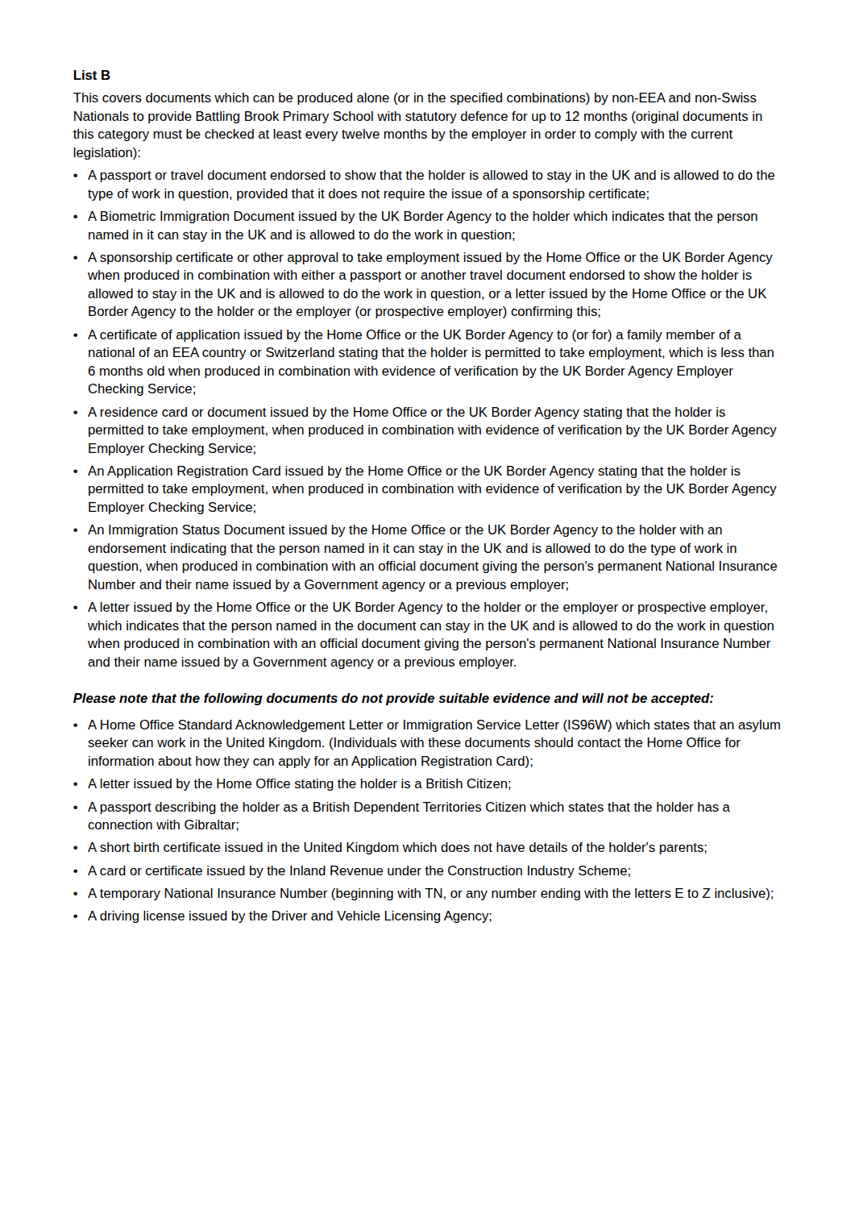List B
This covers documents which can be produced alone (or in the specified combinations) by non-EEA and non-Swiss Nationals to provide Battling Brook Primary School with statutory defence for up to 12 months (original documents in this category must be checked at least every twelve months by the employer in order to comply with the current legislation):
A passport or travel document endorsed to show that the holder is allowed to stay in the UK and is allowed to do the type of work in question, provided that it does not require the issue of a sponsorship certificate;
A Biometric Immigration Document issued by the UK Border Agency to the holder which indicates that the person named in it can stay in the UK and is allowed to do the work in question;
A sponsorship certificate or other approval to take employment issued by the Home Office or the UK Border Agency when produced in combination with either a passport or another travel document endorsed to show the holder is allowed to stay in the UK and is allowed to do the work in question, or a letter issued by the Home Office or the UK Border Agency to the holder or the employer (or prospective employer) confirming this;
A certificate of application issued by the Home Office or the UK Border Agency to (or for) a family member of a national of an EEA country or Switzerland stating that the holder is permitted to take employment, which is less than 6 months old when produced in combination with evidence of verification by the UK Border Agency Employer Checking Service;
A residence card or document issued by the Home Office or the UK Border Agency stating that the holder is permitted to take employment, when produced in combination with evidence of verification by the UK Border Agency Employer Checking Service;
An Application Registration Card issued by the Home Office or the UK Border Agency stating that the holder is permitted to take employment, when produced in combination with evidence of verification by the UK Border Agency Employer Checking Service;
An Immigration Status Document issued by the Home Office or the UK Border Agency to the holder with an endorsement indicating that the person named in it can stay in the UK and is allowed to do the type of work in question, when produced in combination with an official document giving the person's permanent National Insurance Number and their name issued by a Government agency or a previous employer;
A letter issued by the Home Office or the UK Border Agency to the holder or the employer or prospective employer, which indicates that the person named in the document can stay in the UK and is allowed to do the work in question when produced in combination with an official document giving the person's permanent National Insurance Number and their name issued by a Government agency or a previous employer.
Please note that the following documents do not provide suitable evidence and will not be accepted:
A Home Office Standard Acknowledgement Letter or Immigration Service Letter (IS96W) which states that an asylum seeker can work in the United Kingdom. (Individuals with these documents should contact the Home Office for information about how they can apply for an Application Registration Card);
A letter issued by the Home Office stating the holder is a British Citizen;
A passport describing the holder as a British Dependent Territories Citizen which states that the holder has a connection with Gibraltar;
A short birth certificate issued in the United Kingdom which does not have details of the holder's parents;
A card or certificate issued by the Inland Revenue under the Construction Industry Scheme;
A temporary National Insurance Number (beginning with TN, or any number ending with the letters E to Z inclusive);
A driving license issued by the Driver and Vehicle Licensing Agency;